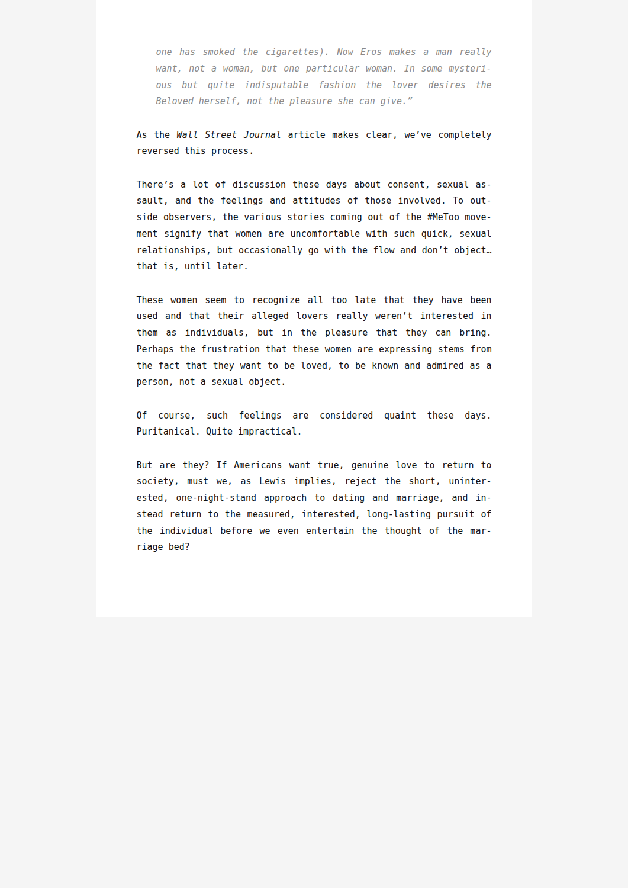one has smoked the cigarettes). Now Eros makes a man really want, not a woman, but one particular woman. In some mysterious but quite indisputable fashion the lover desires the Beloved herself, not the pleasure she can give.”
As the Wall Street Journal article makes clear, we’ve completely reversed this process.
There’s a lot of discussion these days about consent, sexual assault, and the feelings and attitudes of those involved. To outside observers, the various stories coming out of the #MeToo movement signify that women are uncomfortable with such quick, sexual relationships, but occasionally go with the flow and don’t object… that is, until later.
These women seem to recognize all too late that they have been used and that their alleged lovers really weren’t interested in them as individuals, but in the pleasure that they can bring. Perhaps the frustration that these women are expressing stems from the fact that they want to be loved, to be known and admired as a person, not a sexual object.
Of course, such feelings are considered quaint these days. Puritanical. Quite impractical.
But are they? If Americans want true, genuine love to return to society, must we, as Lewis implies, reject the short, uninterested, one-night-stand approach to dating and marriage, and instead return to the measured, interested, long-lasting pursuit of the individual before we even entertain the thought of the marriage bed?